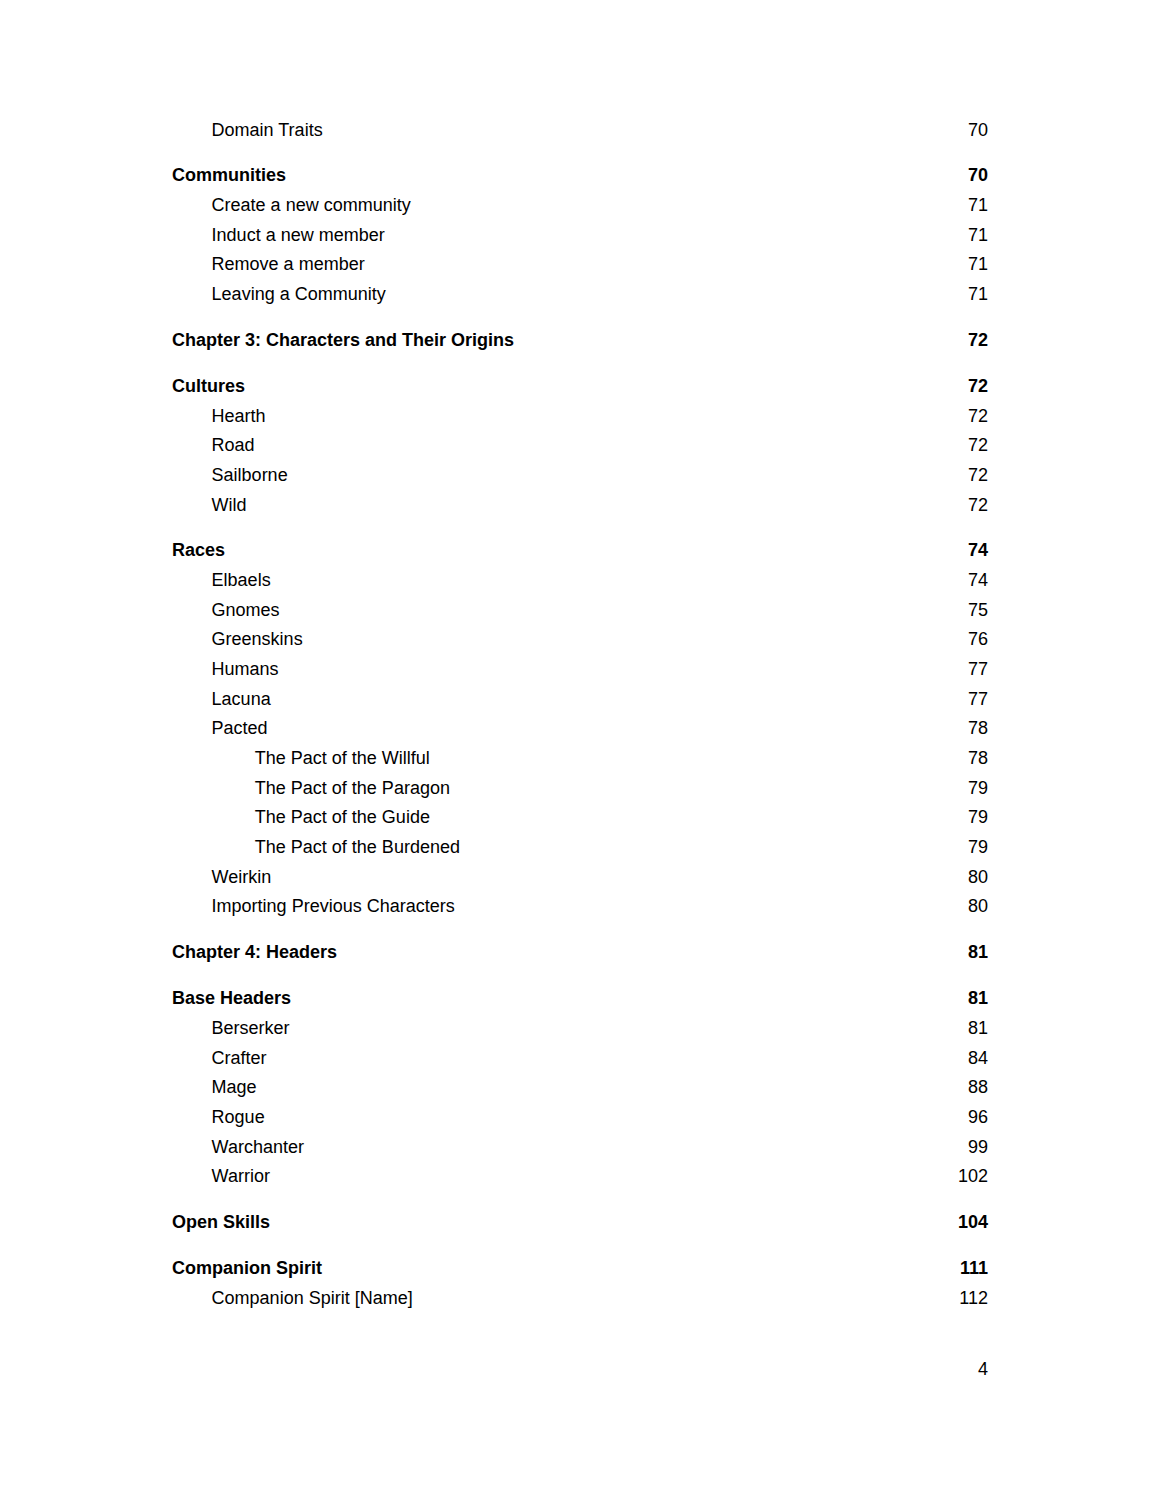Domain Traits 70
Communities 70
Create a new community 71
Induct a new member 71
Remove a member 71
Leaving a Community 71
Chapter 3: Characters and Their Origins 72
Cultures 72
Hearth 72
Road 72
Sailborne 72
Wild 72
Races 74
Elbaels 74
Gnomes 75
Greenskins 76
Humans 77
Lacuna 77
Pacted 78
The Pact of the Willful 78
The Pact of the Paragon 79
The Pact of the Guide 79
The Pact of the Burdened 79
Weirkin 80
Importing Previous Characters 80
Chapter 4: Headers 81
Base Headers 81
Berserker 81
Crafter 84
Mage 88
Rogue 96
Warchanter 99
Warrior 102
Open Skills 104
Companion Spirit 111
Companion Spirit [Name] 112
4